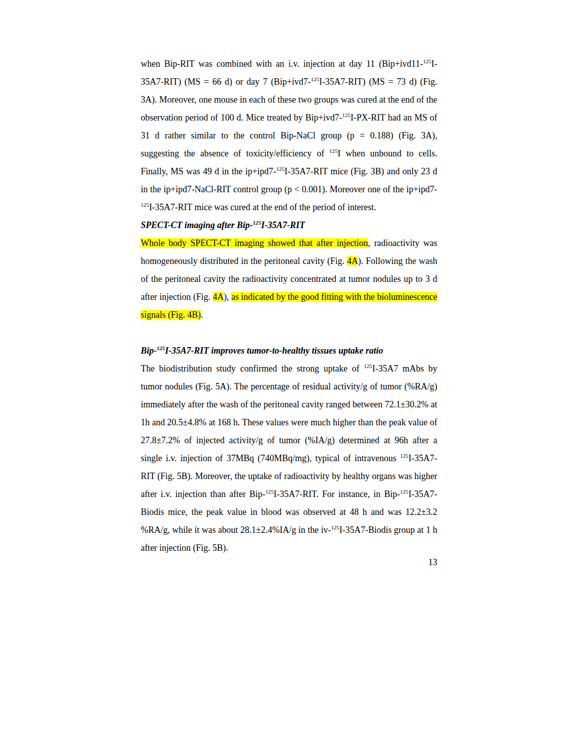when Bip-RIT was combined with an i.v. injection at day 11 (Bip+ivd11-125I-35A7-RIT) (MS = 66 d) or day 7 (Bip+ivd7-125I-35A7-RIT) (MS = 73 d) (Fig. 3A). Moreover, one mouse in each of these two groups was cured at the end of the observation period of 100 d. Mice treated by Bip+ivd7-125I-PX-RIT had an MS of 31 d rather similar to the control Bip-NaCl group (p = 0.188) (Fig. 3A), suggesting the absence of toxicity/efficiency of 125I when unbound to cells. Finally, MS was 49 d in the ip+ipd7-125I-35A7-RIT mice (Fig. 3B) and only 23 d in the ip+ipd7-NaCl-RIT control group (p < 0.001). Moreover one of the ip+ipd7-125I-35A7-RIT mice was cured at the end of the period of interest.
SPECT-CT imaging after Bip-125I-35A7-RIT
Whole body SPECT-CT imaging showed that after injection, radioactivity was homogeneously distributed in the peritoneal cavity (Fig. 4A). Following the wash of the peritoneal cavity the radioactivity concentrated at tumor nodules up to 3 d after injection (Fig. 4A), as indicated by the good fitting with the bioluminescence signals (Fig. 4B).
Bip-125I-35A7-RIT improves tumor-to-healthy tissues uptake ratio
The biodistribution study confirmed the strong uptake of 125I-35A7 mAbs by tumor nodules (Fig. 5A). The percentage of residual activity/g of tumor (%RA/g) immediately after the wash of the peritoneal cavity ranged between 72.1±30.2% at 1h and 20.5±4.8% at 168 h. These values were much higher than the peak value of 27.8±7.2% of injected activity/g of tumor (%IA/g) determined at 96h after a single i.v. injection of 37MBq (740MBq/mg), typical of intravenous 125I-35A7-RIT (Fig. 5B). Moreover, the uptake of radioactivity by healthy organs was higher after i.v. injection than after Bip-125I-35A7-RIT. For instance, in Bip-125I-35A7-Biodis mice, the peak value in blood was observed at 48 h and was 12.2±3.2 %RA/g, while it was about 28.1±2.4%IA/g in the iv-125I-35A7-Biodis group at 1 h after injection (Fig. 5B).
13